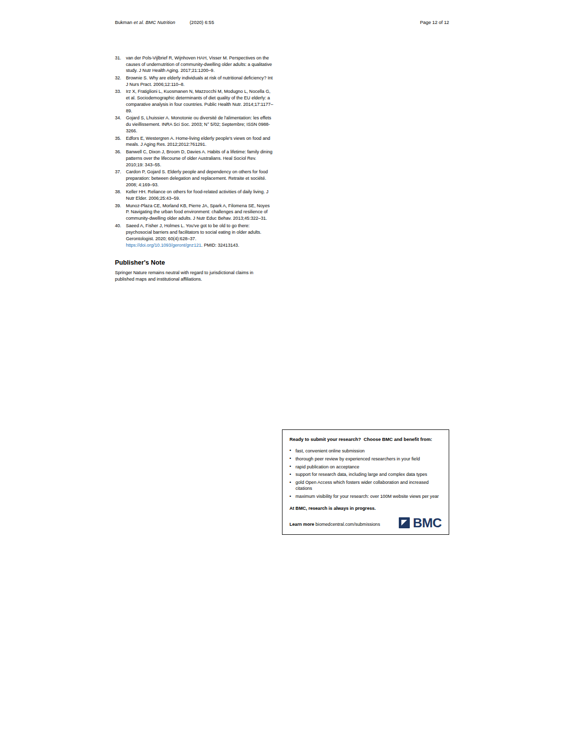Bukman et al. BMC Nutrition (2020) 6:55
Page 12 of 12
31. van der Pols-Vijlbrief R, Wijnhoven HAH, Visser M. Perspectives on the causes of undernutrition of community-dwelling older adults: a qualitative study. J Nutr Health Aging. 2017;21:1200–9.
32. Brownie S. Why are elderly individuals at risk of nutritional deficiency? Int J Nurs Pract. 2006;12:110–8.
33. Irz X, Fratiglioni L, Kuosmanen N, Mazzocchi M, Modugno L, Nocella G, et al. Sociodemographic determinants of diet quality of the EU elderly: a comparative analysis in four countries. Public Health Nutr. 2014;17:1177–89.
34. Gojard S, Lhuissier A. Monotonie ou diversité de l'alimentation: les effets du vieillissement. INRA Sci Soc. 2003; N° 5/02; Septembre; ISSN 0988-3266.
35. Edfors E, Westergren A. Home-living elderly people's views on food and meals. J Aging Res. 2012;2012:761291.
36. Banwell C, Dixon J, Broom D, Davies A. Habits of a lifetime: family dining patterns over the lifecourse of older Australians. Heal Sociol Rev. 2010;19: 343–55.
37. Cardon P, Gojard S. Elderly people and dependency on others for food preparation: between delegation and replacement. Retraite et société. 2008; 4:169–93.
38. Keller HH. Reliance on others for food-related activities of daily living. J Nutr Elder. 2006;25:43–59.
39. Munoz-Plaza CE, Morland KB, Pierre JA, Spark A, Filomena SE, Noyes P. Navigating the urban food environment: challenges and resilience of community-dwelling older adults. J Nutr Educ Behav. 2013;45:322–31.
40. Saeed A, Fisher J, Holmes L. You've got to be old to go there: psychosocial barriers and facilitators to social eating in older adults. Gerontologist. 2020; 60(4):628–37. https://doi.org/10.1093/geront/gnz121. PMID: 32413143.
Publisher's Note
Springer Nature remains neutral with regard to jurisdictional claims in published maps and institutional affiliations.
Ready to submit your research? Choose BMC and benefit from:
fast, convenient online submission
thorough peer review by experienced researchers in your field
rapid publication on acceptance
support for research data, including large and complex data types
gold Open Access which fosters wider collaboration and increased citations
maximum visibility for your research: over 100M website views per year
At BMC, research is always in progress.
Learn more biomedcentral.com/submissions
BMC